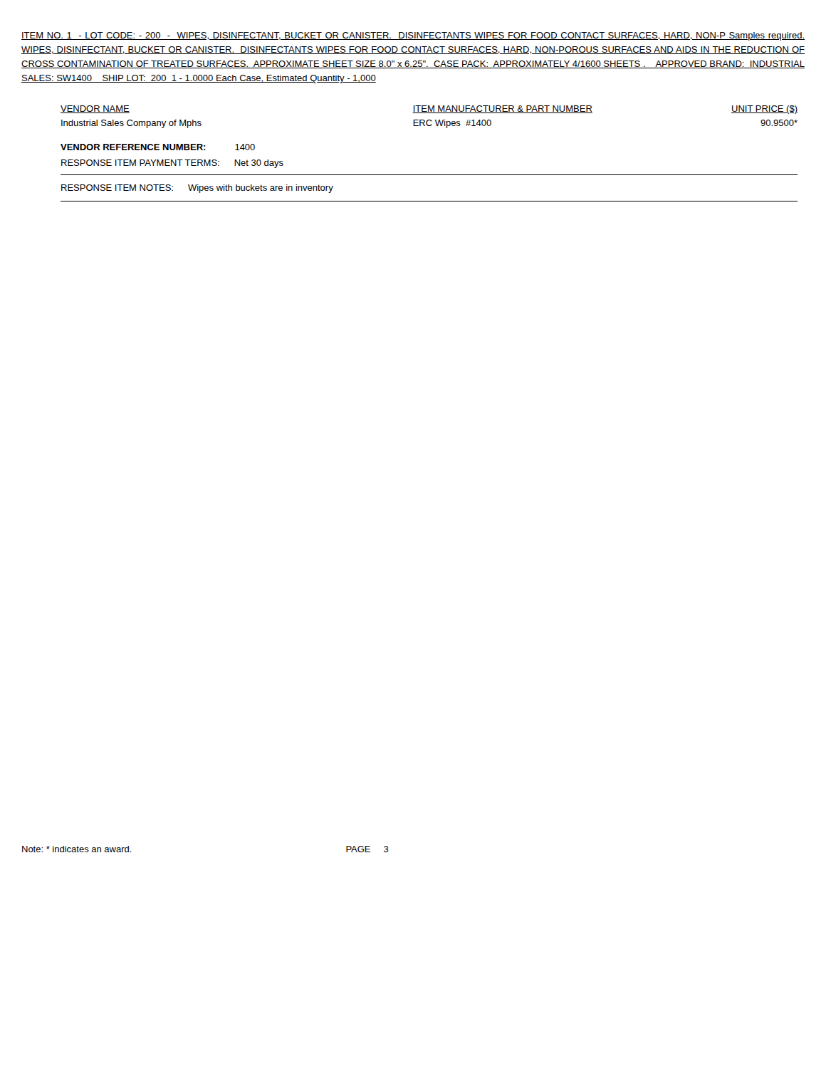ITEM NO. 1 - LOT CODE: - 200 - WIPES, DISINFECTANT, BUCKET OR CANISTER. DISINFECTANTS WIPES FOR FOOD CONTACT SURFACES, HARD, NON-P Samples required. WIPES, DISINFECTANT, BUCKET OR CANISTER. DISINFECTANTS WIPES FOR FOOD CONTACT SURFACES, HARD, NON-POROUS SURFACES AND AIDS IN THE REDUCTION OF CROSS CONTAMINATION OF TREATED SURFACES. APPROXIMATE SHEET SIZE 8.0" x 6.25". CASE PACK: APPROXIMATELY 4/1600 SHEETS . APPROVED BRAND: INDUSTRIAL SALES: SW1400 SHIP LOT: 200 1 - 1.0000 Each Case, Estimated Quantity - 1,000
| VENDOR NAME | ITEM MANUFACTURER & PART NUMBER | UNIT PRICE ($) |
| --- | --- | --- |
| Industrial Sales Company of Mphs | ERC Wipes #1400 | 90.9500* |
VENDOR REFERENCE NUMBER: 1400
RESPONSE ITEM PAYMENT TERMS:Net 30 days
RESPONSE ITEM NOTES:Wipes with buckets are in inventory
Note: * indicates an award.PAGE 3